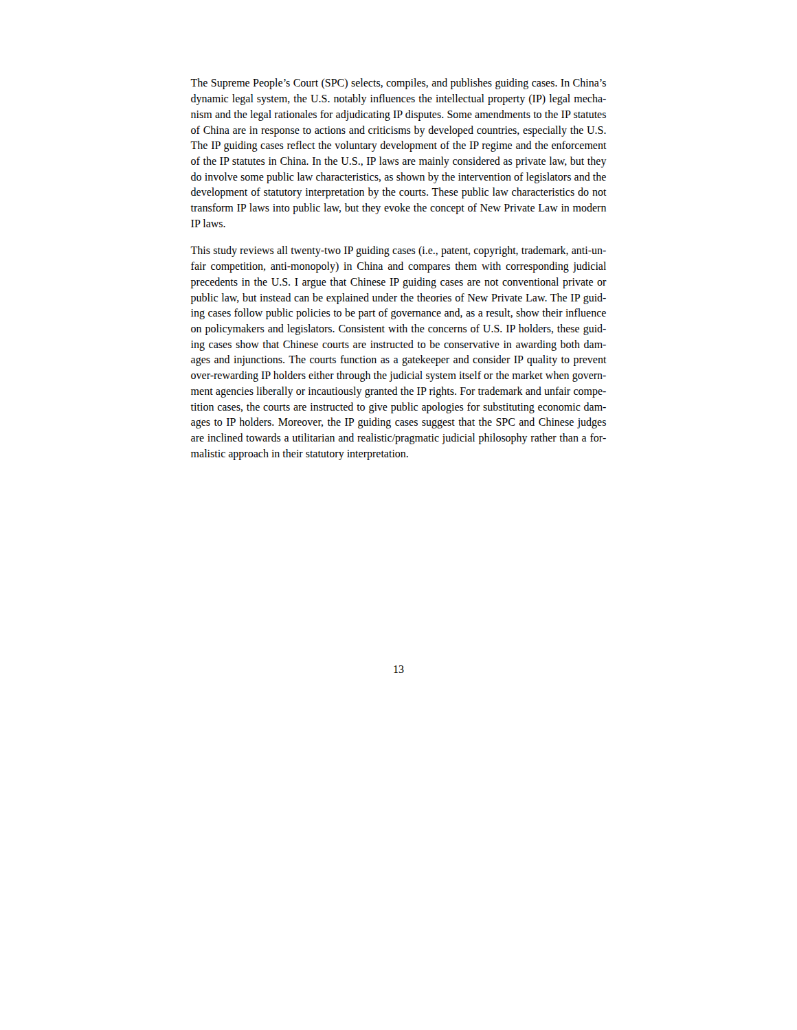The Supreme People’s Court (SPC) selects, compiles, and publishes guiding cases. In China’s dynamic legal system, the U.S. notably influences the intellectual property (IP) legal mechanism and the legal rationales for adjudicating IP disputes. Some amendments to the IP statutes of China are in response to actions and criticisms by developed countries, especially the U.S. The IP guiding cases reflect the voluntary development of the IP regime and the enforcement of the IP statutes in China. In the U.S., IP laws are mainly considered as private law, but they do involve some public law characteristics, as shown by the intervention of legislators and the development of statutory interpretation by the courts. These public law characteristics do not transform IP laws into public law, but they evoke the concept of New Private Law in modern IP laws.
This study reviews all twenty-two IP guiding cases (i.e., patent, copyright, trademark, anti-unfair competition, anti-monopoly) in China and compares them with corresponding judicial precedents in the U.S. I argue that Chinese IP guiding cases are not conventional private or public law, but instead can be explained under the theories of New Private Law. The IP guiding cases follow public policies to be part of governance and, as a result, show their influence on policymakers and legislators. Consistent with the concerns of U.S. IP holders, these guiding cases show that Chinese courts are instructed to be conservative in awarding both damages and injunctions. The courts function as a gatekeeper and consider IP quality to prevent over-rewarding IP holders either through the judicial system itself or the market when government agencies liberally or incautiously granted the IP rights. For trademark and unfair competition cases, the courts are instructed to give public apologies for substituting economic damages to IP holders. Moreover, the IP guiding cases suggest that the SPC and Chinese judges are inclined towards a utilitarian and realistic/pragmatic judicial philosophy rather than a formalistic approach in their statutory interpretation.
13